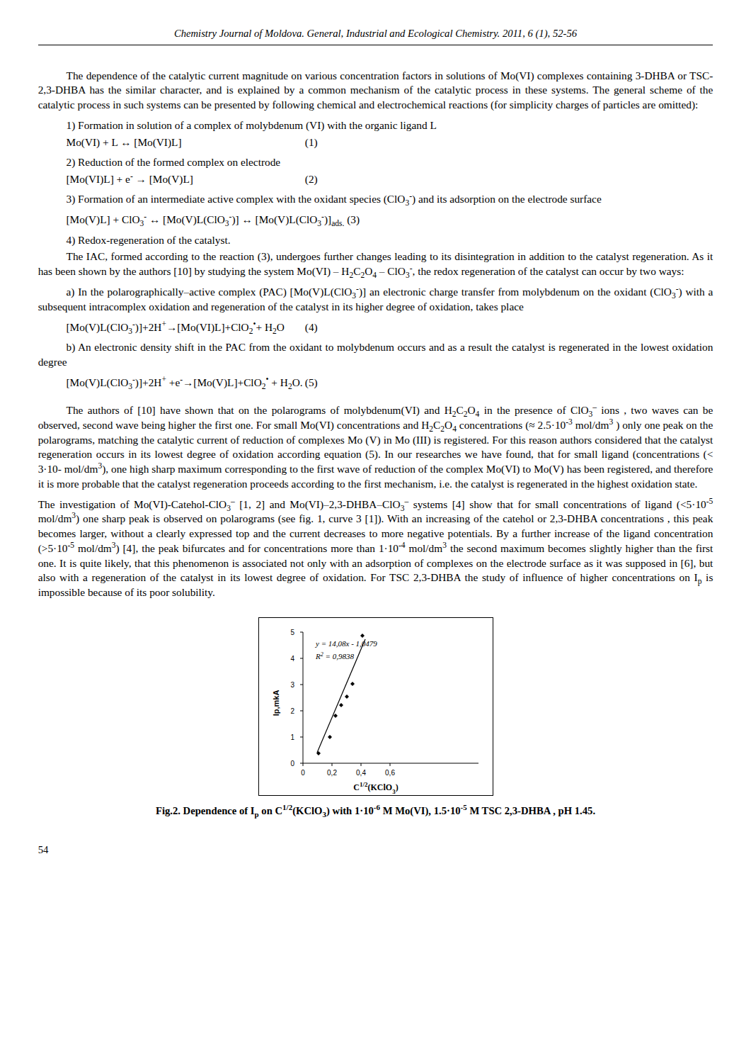Chemistry Journal of Moldova. General, Industrial and Ecological Chemistry. 2011, 6 (1), 52-56
The dependence of the catalytic current magnitude on various concentration factors in solutions of Mo(VI) complexes containing 3-DHBA or TSC-2,3-DHBA has the similar character, and is explained by a common mechanism of the catalytic process in these systems. The general scheme of the catalytic process in such systems can be presented by following chemical and electrochemical reactions (for simplicity charges of particles are omitted):
1) Formation in solution of a complex of molybdenum (VI) with the organic ligand L
Mo(VI) + L ↔ [Mo(VI)L](1)
2) Reduction of the formed complex on electrode
[Mo(VI)L] + e- → [Mo(V)L](2)
3) Formation of an intermediate active complex with the oxidant species (ClO3-) and its adsorption on the electrode surface
[Mo(V)L] + ClO3- ↔ [Mo(V)L(ClO3-)] ↔ [Mo(V)L(ClO3-)]ads. (3)
4) Redox-regeneration of the catalyst.
The IAC, formed according to the reaction (3), undergoes further changes leading to its disintegration in addition to the catalyst regeneration. As it has been shown by the authors [10] by studying the system Mo(VI) – H2C2O4 – ClO3-, the redox regeneration of the catalyst can occur by two ways:
a) In the polarographically–active complex (PAC) [Mo(V)L(ClO3-)] an electronic charge transfer from molybdenum on the oxidant (ClO3-) with a subsequent intracomplex oxidation and regeneration of the catalyst in its higher degree of oxidation, takes place
[Mo(V)L(ClO3-)]+2H+→[Mo(VI)L]+ClO2•+ H2O(4)
b) An electronic density shift in the PAC from the oxidant to molybdenum occurs and as a result the catalyst is regenerated in the lowest oxidation degree
[Mo(V)L(ClO3-)]+2H+ +e-→[Mo(V)L]+ClO2• + H2O.(5)
The authors of [10] have shown that on the polarograms of molybdenum(VI) and H2C2O4 in the presence of ClO3– ions , two waves can be observed, second wave being higher the first one. For small Mo(VI) concentrations and H2C2O4 concentrations (≈ 2.5·10-3 mol/dm3 ) only one peak on the polarograms, matching the catalytic current of reduction of complexes Mo (V) in Mo (III) is registered. For this reason authors considered that the catalyst regeneration occurs in its lowest degree of oxidation according equation (5). In our researches we have found, that for small ligand (concentrations (< 3·10- mol/dm3), one high sharp maximum corresponding to the first wave of reduction of the complex Mo(VI) to Mo(V) has been registered, and therefore it is more probable that the catalyst regeneration proceeds according to the first mechanism, i.e. the catalyst is regenerated in the highest oxidation state.
The investigation of Mo(VI)-Catehol-ClO3– [1, 2] and Mo(VI)–2,3-DHBA–ClO3– systems [4] show that for small concentrations of ligand (<5·10-5 mol/dm3) one sharp peak is observed on polarograms (see fig. 1, curve 3 [1]). With an increasing of the catehol or 2,3-DHBA concentrations , this peak becomes larger, without a clearly expressed top and the current decreases to more negative potentials. By a further increase of the ligand concentration (>5·10-5 mol/dm3) [4], the peak bifurcates and for concentrations more than 1·10-4 mol/dm3 the second maximum becomes slightly higher than the first one. It is quite likely, that this phenomenon is associated not only with an adsorption of complexes on the electrode surface as it was supposed in [6], but also with a regeneration of the catalyst in its lowest degree of oxidation. For TSC 2,3-DHBA the study of influence of higher concentrations on Ip is impossible because of its poor solubility.
0 1 2 3 4 5 0 0,2 0,4 0,6 y = 14,08x - 1,0479 R2 = 0,9838 Ip,mkA C1/2(KClO3)
Fig.2. Dependence of Ip on C1/2(KClO3) with 1·10-6 M Mo(VI), 1.5·10-5 M TSC 2,3-DHBA , pH 1.45.
54